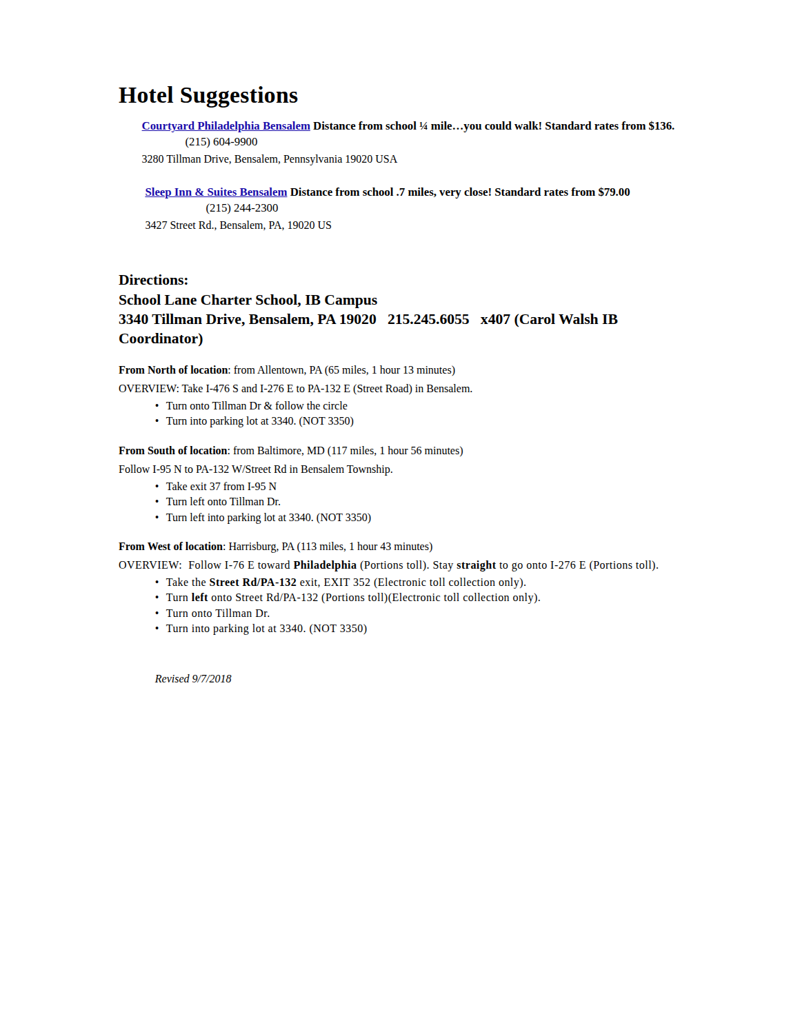Hotel Suggestions
Courtyard Philadelphia Bensalem Distance from school ¼ mile…you could walk! Standard rates from $136. (215) 604-9900
3280 Tillman Drive, Bensalem, Pennsylvania 19020 USA
Sleep Inn & Suites Bensalem Distance from school .7 miles, very close! Standard rates from $79.00 (215) 244-2300
3427 Street Rd., Bensalem, PA, 19020 US
Directions:
School Lane Charter School, IB Campus
3340 Tillman Drive, Bensalem, PA 19020 215.245.6055 x407 (Carol Walsh IB Coordinator)
From North of location: from Allentown, PA (65 miles, 1 hour 13 minutes)
OVERVIEW: Take I-476 S and I-276 E to PA-132 E (Street Road) in Bensalem.
Turn onto Tillman Dr & follow the circle
Turn into parking lot at 3340. (NOT 3350)
From South of location: from Baltimore, MD (117 miles, 1 hour 56 minutes)
Follow I-95 N to PA-132 W/Street Rd in Bensalem Township.
Take exit 37 from I-95 N
Turn left onto Tillman Dr.
Turn left into parking lot at 3340. (NOT 3350)
From West of location: Harrisburg, PA (113 miles, 1 hour 43 minutes)
OVERVIEW: Follow I-76 E toward Philadelphia (Portions toll). Stay straight to go onto I-276 E (Portions toll).
Take the Street Rd/PA-132 exit, EXIT 352 (Electronic toll collection only).
Turn left onto Street Rd/PA-132 (Portions toll)(Electronic toll collection only).
Turn onto Tillman Dr.
Turn into parking lot at 3340. (NOT 3350)
Revised 9/7/2018